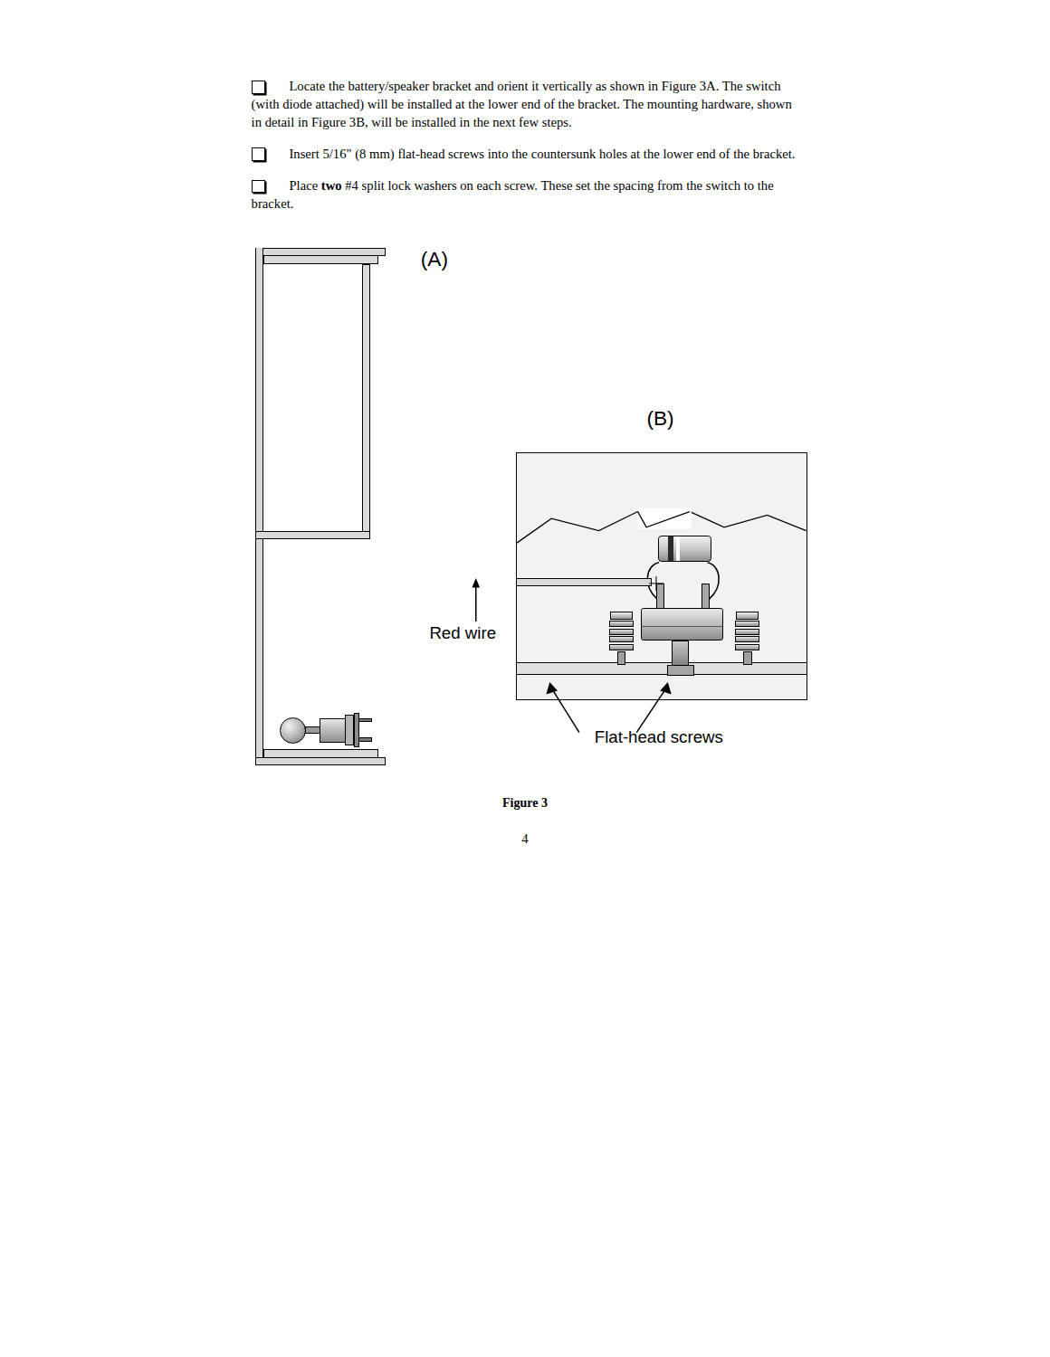Locate the battery/speaker bracket and orient it vertically as shown in Figure 3A. The switch (with diode attached) will be installed at the lower end of the bracket. The mounting hardware, shown in detail in Figure 3B, will be installed in the next few steps.
Insert 5/16" (8 mm) flat-head screws into the countersunk holes at the lower end of the bracket.
Place two #4 split lock washers on each screw. These set the spacing from the switch to the bracket.
(A)
(B)
Red wire
Flat-head screws
Figure 3
4